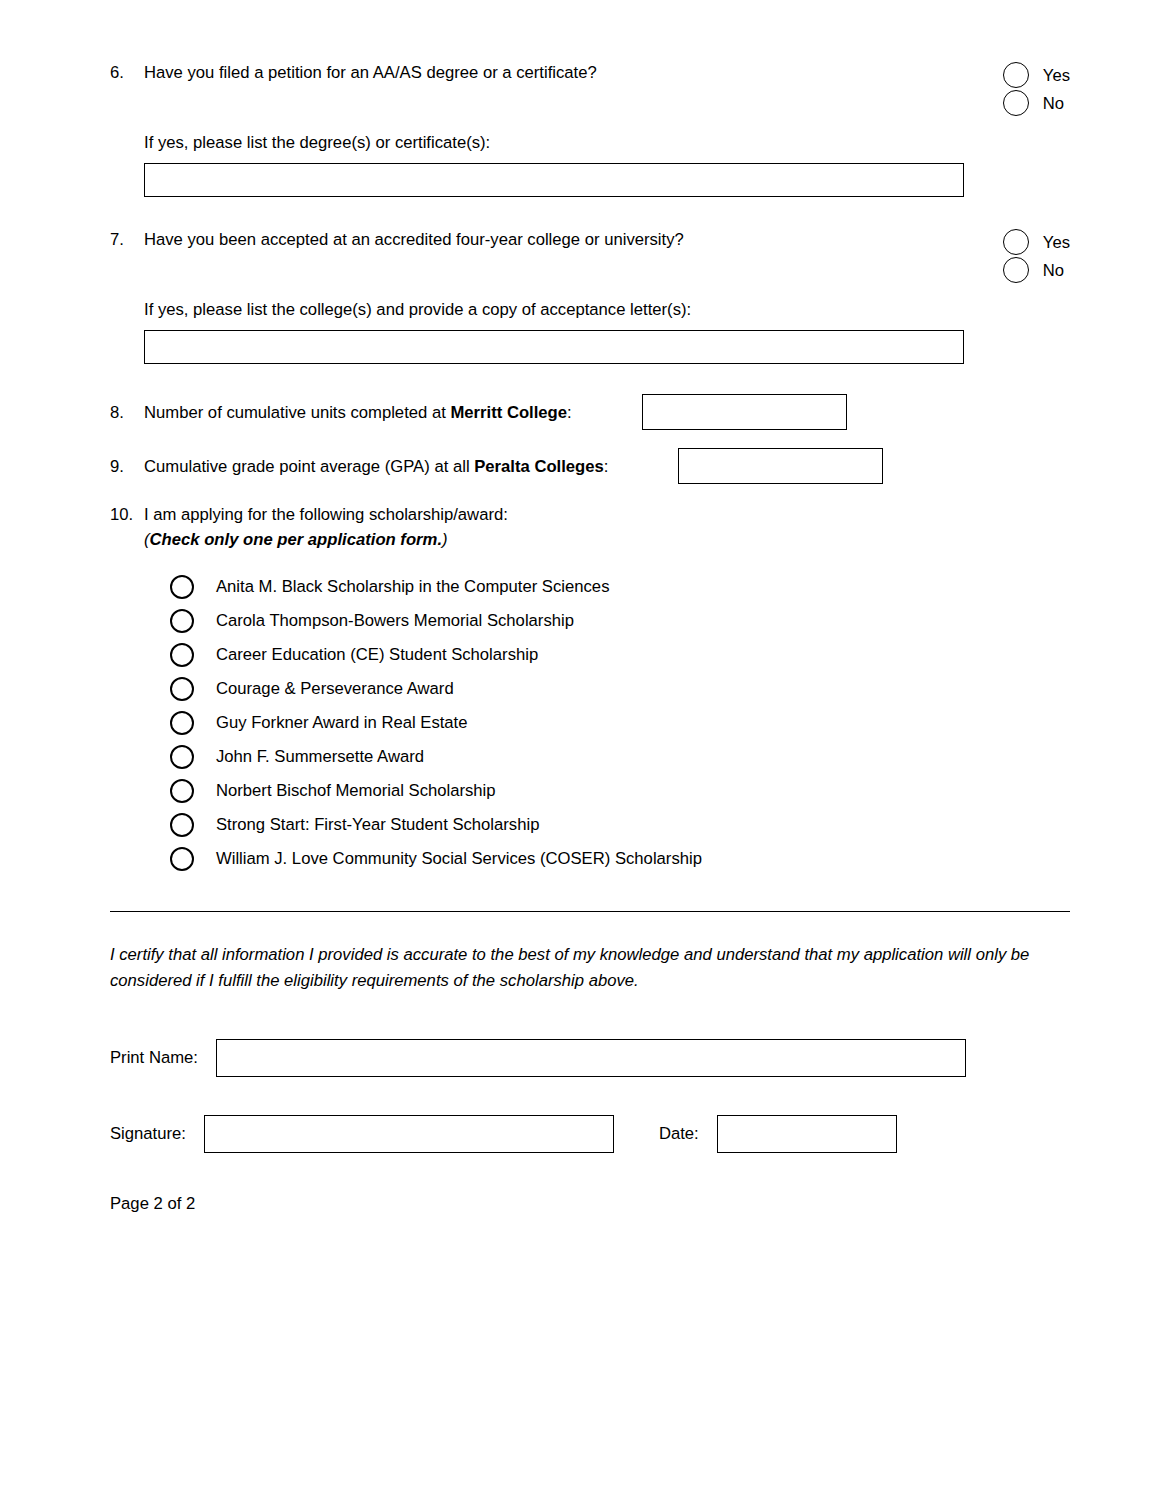6.
Have you filed a petition for an AA/AS degree or a certificate?
Yes
No
If yes, please list the degree(s) or certificate(s):
7.
Have you been accepted at an accredited four-year college or university?
Yes
No
If yes, please list the college(s) and provide a copy of acceptance letter(s):
8.
Number of cumulative units completed at Merritt College:
9.
Cumulative grade point average (GPA) at all Peralta Colleges:
10.
I am applying for the following scholarship/award:
(Check only one per application form.)
Anita M. Black Scholarship in the Computer Sciences
Carola Thompson-Bowers Memorial Scholarship
Career Education (CE) Student Scholarship
Courage & Perseverance Award
Guy Forkner Award in Real Estate
John F. Summersette Award
Norbert Bischof Memorial Scholarship
Strong Start: First-Year Student Scholarship
William J. Love Community Social Services (COSER) Scholarship
I certify that all information I provided is accurate to the best of my knowledge and understand that my application will only be considered if I fulfill the eligibility requirements of the scholarship above.
Print Name:
Signature:
Date:
Page 2 of 2